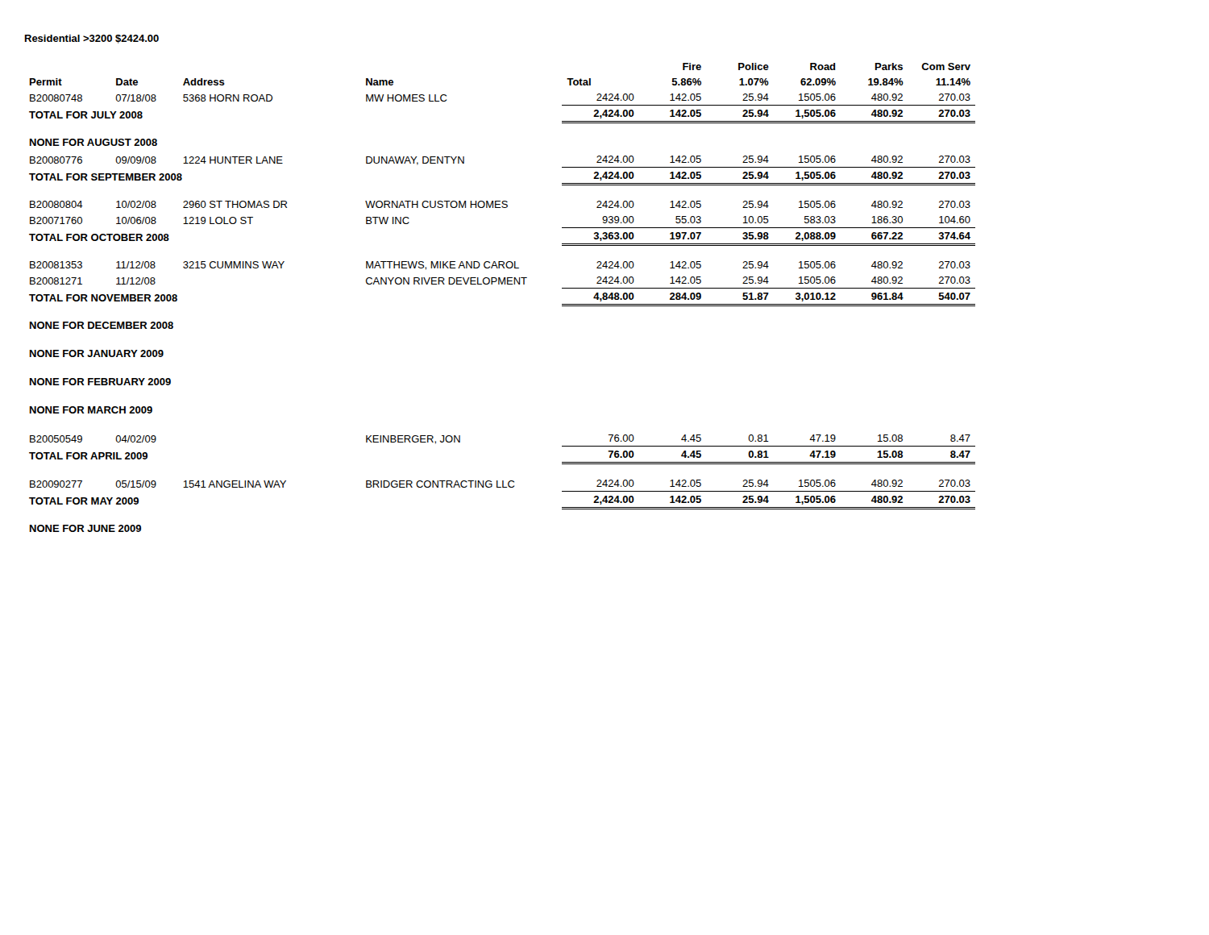Residential >3200 $2424.00
| | | | | | Fire | Police | Road | Parks | Com Serv |
| --- | --- | --- | --- | --- | --- | --- | --- | --- | --- |
| Permit | Date | Address | Name | Total | 5.86% | 1.07% | 62.09% | 19.84% | 11.14% |
| B20080748 | 07/18/08 | 5368 HORN ROAD | MW HOMES LLC | 2424.00 | 142.05 | 25.94 | 1505.06 | 480.92 | 270.03 |
| TOTAL FOR JULY 2008 | 2,424.00 | 142.05 | 25.94 | 1,505.06 | 480.92 | 270.03 |
| NONE FOR AUGUST 2008 |
| B20080776 | 09/09/08 | 1224 HUNTER LANE | DUNAWAY, DENTYN | 2424.00 | 142.05 | 25.94 | 1505.06 | 480.92 | 270.03 |
| TOTAL FOR SEPTEMBER 2008 | 2,424.00 | 142.05 | 25.94 | 1,505.06 | 480.92 | 270.03 |
| B20080804 | 10/02/08 | 2960 ST THOMAS DR | WORNATH CUSTOM HOMES | 2424.00 | 142.05 | 25.94 | 1505.06 | 480.92 | 270.03 |
| B20071760 | 10/06/08 | 1219 LOLO ST | BTW INC | 939.00 | 55.03 | 10.05 | 583.03 | 186.30 | 104.60 |
| TOTAL FOR OCTOBER 2008 | 3,363.00 | 197.07 | 35.98 | 2,088.09 | 667.22 | 374.64 |
| B20081353 | 11/12/08 | 3215 CUMMINS WAY | MATTHEWS, MIKE AND CAROL | 2424.00 | 142.05 | 25.94 | 1505.06 | 480.92 | 270.03 |
| B20081271 | 11/12/08 | | CANYON RIVER DEVELOPMENT | 2424.00 | 142.05 | 25.94 | 1505.06 | 480.92 | 270.03 |
| TOTAL FOR NOVEMBER 2008 | 4,848.00 | 284.09 | 51.87 | 3,010.12 | 961.84 | 540.07 |
| NONE FOR DECEMBER 2008 |
| NONE FOR JANUARY 2009 |
| NONE FOR FEBRUARY 2009 |
| NONE FOR MARCH 2009 |
| B20050549 | 04/02/09 | | KEINBERGER, JON | 76.00 | 4.45 | 0.81 | 47.19 | 15.08 | 8.47 |
| TOTAL FOR APRIL 2009 | 76.00 | 4.45 | 0.81 | 47.19 | 15.08 | 8.47 |
| B20090277 | 05/15/09 | 1541 ANGELINA WAY | BRIDGER CONTRACTING LLC | 2424.00 | 142.05 | 25.94 | 1505.06 | 480.92 | 270.03 |
| TOTAL FOR MAY 2009 | 2,424.00 | 142.05 | 25.94 | 1,505.06 | 480.92 | 270.03 |
| NONE FOR JUNE 2009 |